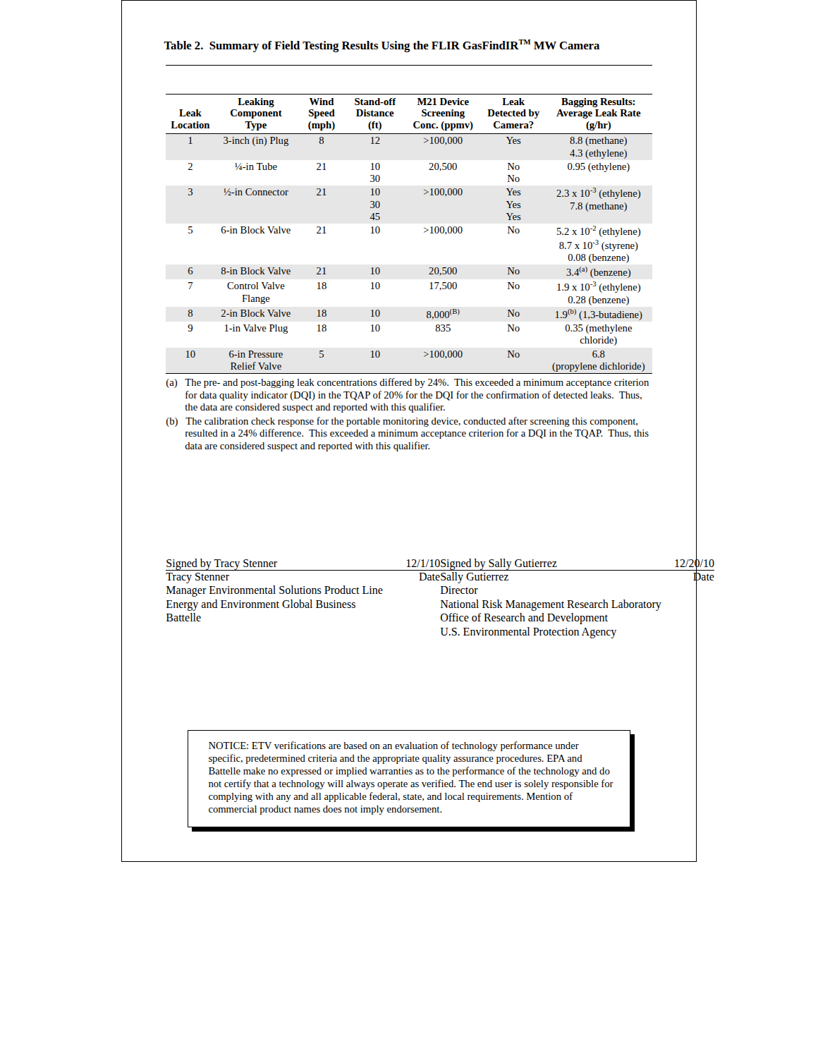Table 2. Summary of Field Testing Results Using the FLIR GasFindIRTM MW Camera
| Leak Location | Leaking Component Type | Wind Speed (mph) | Stand-off Distance (ft) | M21 Device Screening Conc. (ppmv) | Leak Detected by Camera? | Bagging Results: Average Leak Rate (g/hr) |
| --- | --- | --- | --- | --- | --- | --- |
| 1 | 3-inch (in) Plug | 8 | 12 | >100,000 | Yes | 8.8 (methane) 4.3 (ethylene) |
| 2 | ¼-in Tube | 21 | 10 30 | 20,500 | No No | 0.95 (ethylene) |
| 3 | ½-in Connector | 21 | 10 30 45 | >100,000 | Yes Yes Yes | 2.3 x 10 -3 (ethylene) 7.8 (methane) |
| 5 | 6-in Block Valve | 21 | 10 | >100,000 | No | 5.2 x 10 -2 (ethylene) 8.7 x 10 -3 (styrene) 0.08 (benzene) |
| 6 | 8-in Block Valve | 21 | 10 | 20,500 | No | 3.4 (a) (benzene) |
| 7 | Control Valve Flange | 18 | 10 | 17,500 | No | 1.9 x 10 -3 (ethylene) 0.28 (benzene) |
| 8 | 2-in Block Valve | 18 | 10 | 8,000 (B) | No | 1.9 (b) (1,3-butadiene) |
| 9 | 1-in Valve Plug | 18 | 10 | 835 | No | 0.35 (methylene chloride) |
| 10 | 6-in Pressure Relief Valve | 5 | 10 | >100,000 | No | 6.8 (propylene dichloride) |
(a) The pre- and post-bagging leak concentrations differed by 24%. This exceeded a minimum acceptance criterion for data quality indicator (DQI) in the TQAP of 20% for the DQI for the confirmation of detected leaks. Thus, the data are considered suspect and reported with this qualifier.
(b) The calibration check response for the portable monitoring device, conducted after screening this component, resulted in a 24% difference. This exceeded a minimum acceptance criterion for a DQI in the TQAP. Thus, this data are considered suspect and reported with this qualifier.
| Signed by Tracy Stenner 12/1/10 Tracy Stenner Date Manager Environmental Solutions Product Line Energy and Environment Global Business Battelle | Signed by Sally Gutierrez 12/20/10 Sally Gutierrez Date Director National Risk Management Research Laboratory Office of Research and Development U.S. Environmental Protection Agency |
NOTICE: ETV verifications are based on an evaluation of technology performance under specific, predetermined criteria and the appropriate quality assurance procedures. EPA and Battelle make no expressed or implied warranties as to the performance of the technology and do not certify that a technology will always operate as verified. The end user is solely responsible for complying with any and all applicable federal, state, and local requirements. Mention of commercial product names does not imply endorsement.